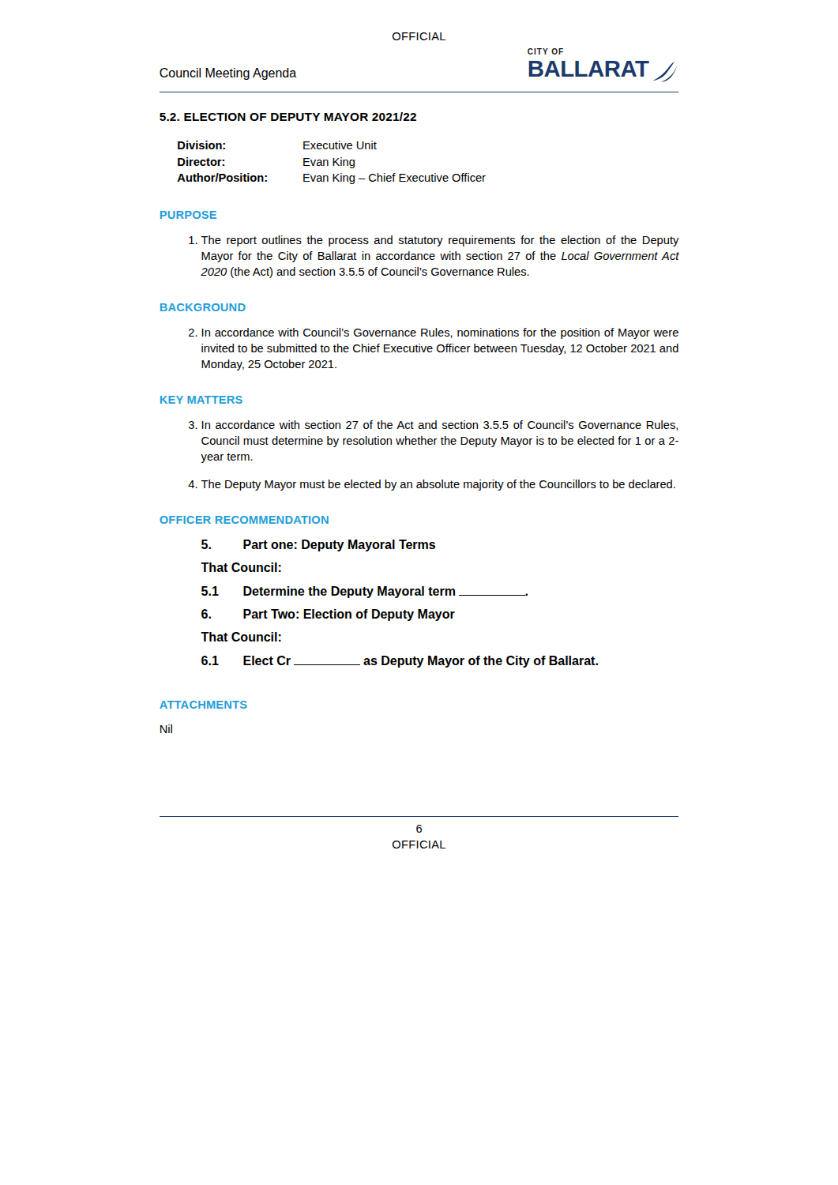OFFICIAL
Council Meeting Agenda
CITY OF
BALLARAT
5.2. ELECTION OF DEPUTY MAYOR 2021/22
Division:
Executive Unit
Director:
Evan King
Author/Position:
Evan King – Chief Executive Officer
PURPOSE
The report outlines the process and statutory requirements for the election of the Deputy Mayor for the City of Ballarat in accordance with section 27 of the Local Government Act 2020 (the Act) and section 3.5.5 of Council’s Governance Rules.
BACKGROUND
In accordance with Council’s Governance Rules, nominations for the position of Mayor were invited to be submitted to the Chief Executive Officer between Tuesday, 12 October 2021 and Monday, 25 October 2021.
KEY MATTERS
In accordance with section 27 of the Act and section 3.5.5 of Council’s Governance Rules, Council must determine by resolution whether the Deputy Mayor is to be elected for 1 or a 2-year term.
The Deputy Mayor must be elected by an absolute majority of the Councillors to be declared.
OFFICER RECOMMENDATION
5.
Part one: Deputy Mayoral Terms
That Council:
5.1
Determine the Deputy Mayoral term .
6.
Part Two: Election of Deputy Mayor
That Council:
6.1
Elect Cr as Deputy Mayor of the City of Ballarat.
ATTACHMENTS
Nil
6
OFFICIAL